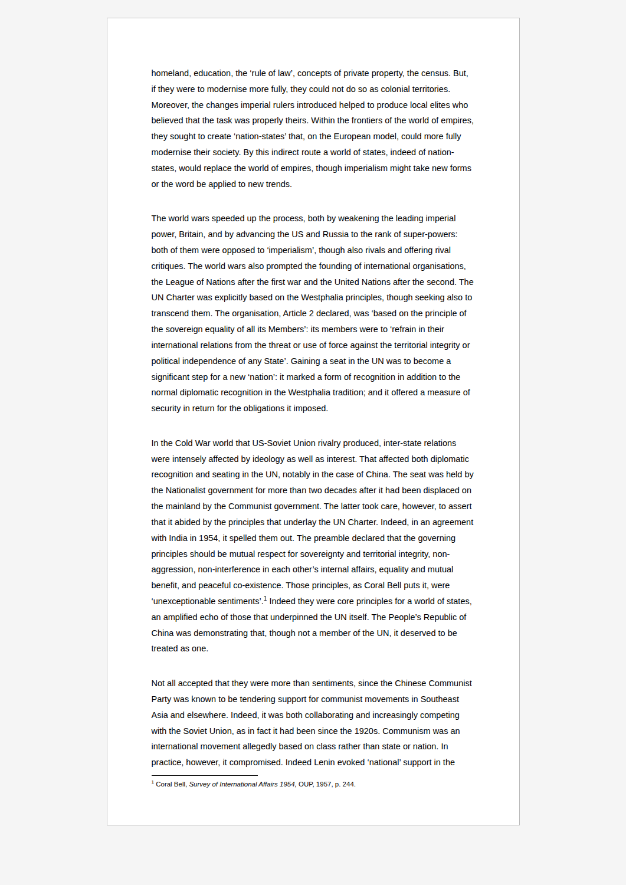homeland, education, the ‘rule of law’, concepts of private property, the census. But, if they were to modernise more fully, they could not do so as colonial territories. Moreover, the changes imperial rulers introduced helped to produce local elites who believed that the task was properly theirs. Within the frontiers of the world of empires, they sought to create ‘nation-states’ that, on the European model, could more fully modernise their society. By this indirect route a world of states, indeed of nation-states, would replace the world of empires, though imperialism might take new forms or the word be applied to new trends.
The world wars speeded up the process, both by weakening the leading imperial power, Britain, and by advancing the US and Russia to the rank of super-powers: both of them were opposed to ‘imperialism’, though also rivals and offering rival critiques. The world wars also prompted the founding of international organisations, the League of Nations after the first war and the United Nations after the second. The UN Charter was explicitly based on the Westphalia principles, though seeking also to transcend them. The organisation, Article 2 declared, was ‘based on the principle of the sovereign equality of all its Members’: its members were to ‘refrain in their international relations from the threat or use of force against the territorial integrity or political independence of any State’. Gaining a seat in the UN was to become a significant step for a new ‘nation’: it marked a form of recognition in addition to the normal diplomatic recognition in the Westphalia tradition; and it offered a measure of security in return for the obligations it imposed.
In the Cold War world that US-Soviet Union rivalry produced, inter-state relations were intensely affected by ideology as well as interest. That affected both diplomatic recognition and seating in the UN, notably in the case of China. The seat was held by the Nationalist government for more than two decades after it had been displaced on the mainland by the Communist government. The latter took care, however, to assert that it abided by the principles that underlay the UN Charter. Indeed, in an agreement with India in 1954, it spelled them out. The preamble declared that the governing principles should be mutual respect for sovereignty and territorial integrity, non-aggression, non-interference in each other’s internal affairs, equality and mutual benefit, and peaceful co-existence. Those principles, as Coral Bell puts it, were ‘unexceptionable sentiments’.1 Indeed they were core principles for a world of states, an amplified echo of those that underpinned the UN itself. The People’s Republic of China was demonstrating that, though not a member of the UN, it deserved to be treated as one.
Not all accepted that they were more than sentiments, since the Chinese Communist Party was known to be tendering support for communist movements in Southeast Asia and elsewhere. Indeed, it was both collaborating and increasingly competing with the Soviet Union, as in fact it had been since the 1920s. Communism was an international movement allegedly based on class rather than state or nation. In practice, however, it compromised. Indeed Lenin evoked ‘national’ support in the
1 Coral Bell, Survey of International Affairs 1954, OUP, 1957, p. 244.